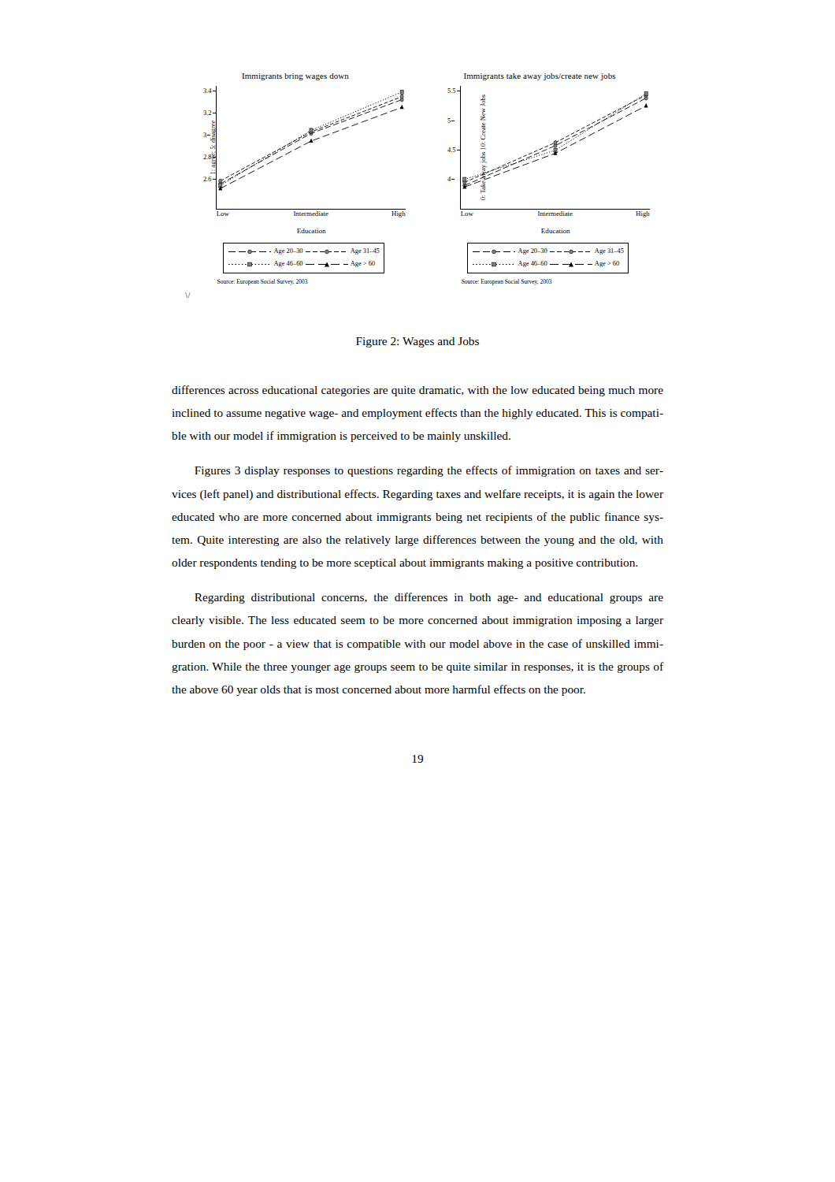Immigrants bring wages down
1: agree; 5: disagree
3.4
3.2
3
2.8
2.6
Low
Intermediate
High
Education
| | Age 20–30 | | Age 31–45 |
| | Age 46–60 | | Age > 60 |
Source: European Social Survey, 2003
\/
Immigrants take away jobs/create new jobs
0: Take away jobs 10: Create New Jobs
5.5
5
4.5
4
Low
Intermediate
High
Education
| | Age 20–30 | | Age 31–45 |
| | Age 46–60 | | Age > 60 |
Source: European Social Survey, 2003
Figure 2: Wages and Jobs
differences across educational categories are quite dramatic, with the low educated being much more inclined to assume negative wage- and employment effects than the highly educated. This is compatible with our model if immigration is perceived to be mainly unskilled.
Figures 3 display responses to questions regarding the effects of immigration on taxes and services (left panel) and distributional effects. Regarding taxes and welfare receipts, it is again the lower educated who are more concerned about immigrants being net recipients of the public finance system. Quite interesting are also the relatively large differences between the young and the old, with older respondents tending to be more sceptical about immigrants making a positive contribution.
Regarding distributional concerns, the differences in both age- and educational groups are clearly visible. The less educated seem to be more concerned about immigration imposing a larger burden on the poor - a view that is compatible with our model above in the case of unskilled immigration. While the three younger age groups seem to be quite similar in responses, it is the groups of the above 60 year olds that is most concerned about more harmful effects on the poor.
19